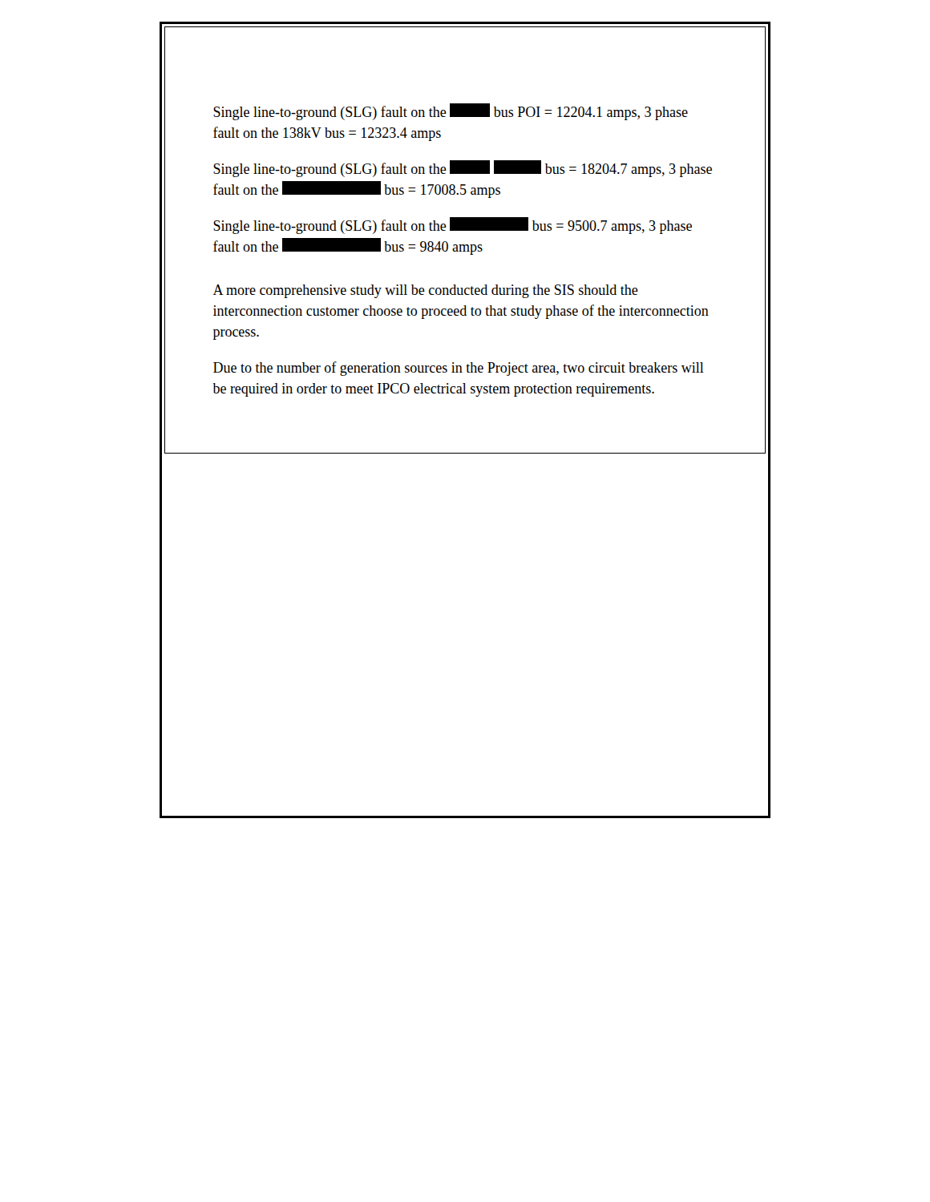Single line-to-ground (SLG) fault on the bus POI = 12204.1 amps, 3 phase fault on the 138kV bus = 12323.4 amps
Single line-to-ground (SLG) fault on the bus = 18204.7 amps, 3 phase fault on the bus = 17008.5 amps
Single line-to-ground (SLG) fault on the bus = 9500.7 amps, 3 phase fault on the bus = 9840 amps
A more comprehensive study will be conducted during the SIS should the interconnection customer choose to proceed to that study phase of the interconnection process.
Due to the number of generation sources in the Project area, two circuit breakers will be required in order to meet IPCO electrical system protection requirements.